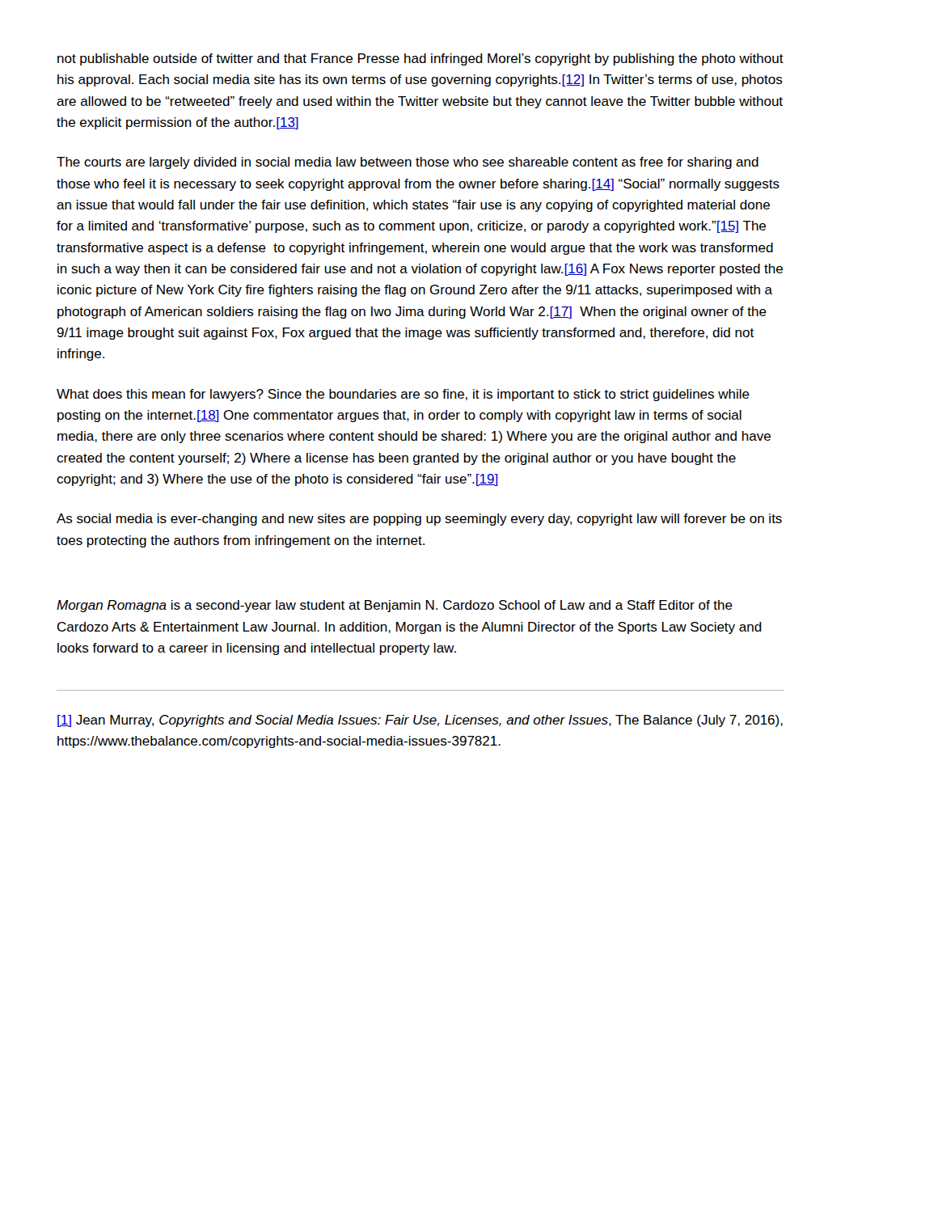not publishable outside of twitter and that France Presse had infringed Morel’s copyright by publishing the photo without his approval. Each social media site has its own terms of use governing copyrights.[12] In Twitter’s terms of use, photos are allowed to be “retweeted” freely and used within the Twitter website but they cannot leave the Twitter bubble without the explicit permission of the author.[13]
The courts are largely divided in social media law between those who see shareable content as free for sharing and those who feel it is necessary to seek copyright approval from the owner before sharing.[14] “Social” normally suggests an issue that would fall under the fair use definition, which states “fair use is any copying of copyrighted material done for a limited and ‘transformative’ purpose, such as to comment upon, criticize, or parody a copyrighted work.”[15] The transformative aspect is a defense to copyright infringement, wherein one would argue that the work was transformed in such a way then it can be considered fair use and not a violation of copyright law.[16] A Fox News reporter posted the iconic picture of New York City fire fighters raising the flag on Ground Zero after the 9/11 attacks, superimposed with a photograph of American soldiers raising the flag on Iwo Jima during World War 2.[17] When the original owner of the 9/11 image brought suit against Fox, Fox argued that the image was sufficiently transformed and, therefore, did not infringe.
What does this mean for lawyers? Since the boundaries are so fine, it is important to stick to strict guidelines while posting on the internet.[18] One commentator argues that, in order to comply with copyright law in terms of social media, there are only three scenarios where content should be shared: 1) Where you are the original author and have created the content yourself; 2) Where a license has been granted by the original author or you have bought the copyright; and 3) Where the use of the photo is considered “fair use”.[19]
As social media is ever-changing and new sites are popping up seemingly every day, copyright law will forever be on its toes protecting the authors from infringement on the internet.
Morgan Romagna is a second-year law student at Benjamin N. Cardozo School of Law and a Staff Editor of the Cardozo Arts & Entertainment Law Journal. In addition, Morgan is the Alumni Director of the Sports Law Society and looks forward to a career in licensing and intellectual property law.
[1] Jean Murray, Copyrights and Social Media Issues: Fair Use, Licenses, and other Issues, The Balance (July 7, 2016), https://www.thebalance.com/copyrights-and-social-media-issues-397821.